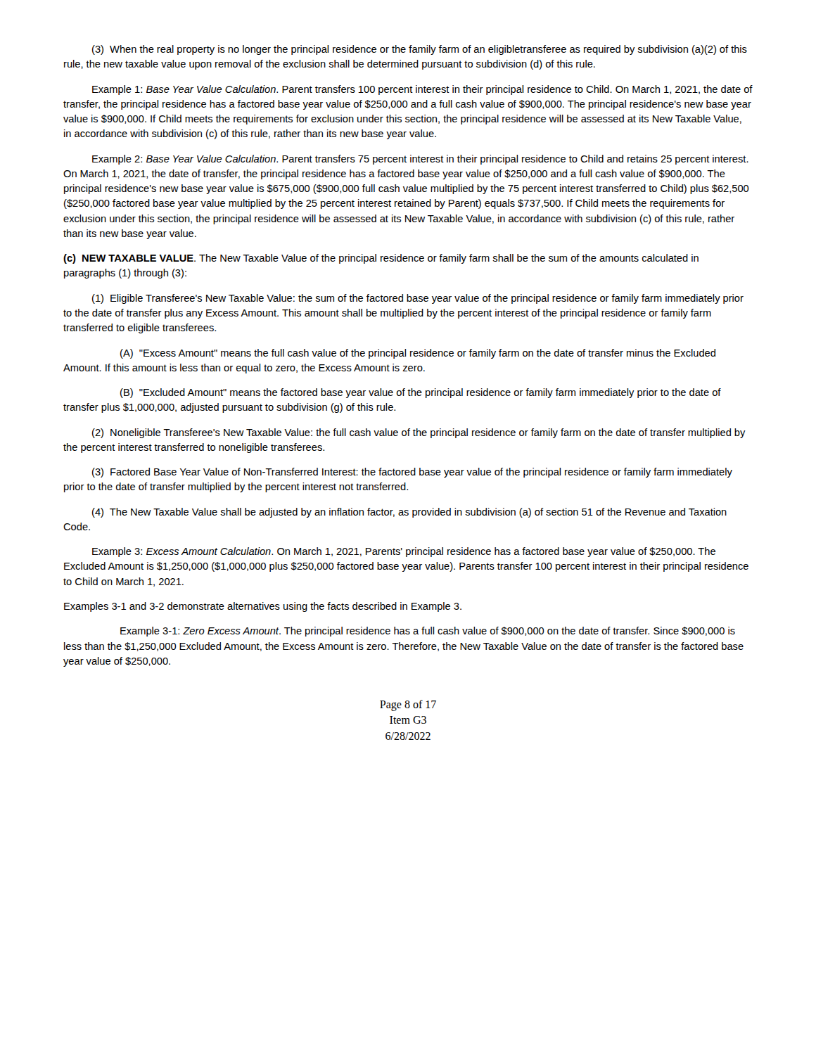(3) When the real property is no longer the principal residence or the family farm of an eligibletransferee as required by subdivision (a)(2) of this rule, the new taxable value upon removal of the exclusion shall be determined pursuant to subdivision (d) of this rule.
Example 1: Base Year Value Calculation. Parent transfers 100 percent interest in their principal residence to Child. On March 1, 2021, the date of transfer, the principal residence has a factored base year value of $250,000 and a full cash value of $900,000. The principal residence's new base year value is $900,000. If Child meets the requirements for exclusion under this section, the principal residence will be assessed at its New Taxable Value, in accordance with subdivision (c) of this rule, rather than its new base year value.
Example 2: Base Year Value Calculation. Parent transfers 75 percent interest in their principal residence to Child and retains 25 percent interest. On March 1, 2021, the date of transfer, the principal residence has a factored base year value of $250,000 and a full cash value of $900,000. The principal residence's new base year value is $675,000 ($900,000 full cash value multiplied by the 75 percent interest transferred to Child) plus $62,500 ($250,000 factored base year value multiplied by the 25 percent interest retained by Parent) equals $737,500. If Child meets the requirements for exclusion under this section, the principal residence will be assessed at its New Taxable Value, in accordance with subdivision (c) of this rule, rather than its new base year value.
(c) NEW TAXABLE VALUE. The New Taxable Value of the principal residence or family farm shall be the sum of the amounts calculated in paragraphs (1) through (3):
(1) Eligible Transferee's New Taxable Value: the sum of the factored base year value of the principal residence or family farm immediately prior to the date of transfer plus any Excess Amount. This amount shall be multiplied by the percent interest of the principal residence or family farm transferred to eligible transferees.
(A) "Excess Amount" means the full cash value of the principal residence or family farm on the date of transfer minus the Excluded Amount. If this amount is less than or equal to zero, the Excess Amount is zero.
(B) "Excluded Amount" means the factored base year value of the principal residence or family farm immediately prior to the date of transfer plus $1,000,000, adjusted pursuant to subdivision (g) of this rule.
(2) Noneligible Transferee's New Taxable Value: the full cash value of the principal residence or family farm on the date of transfer multiplied by the percent interest transferred to noneligible transferees.
(3) Factored Base Year Value of Non-Transferred Interest: the factored base year value of the principal residence or family farm immediately prior to the date of transfer multiplied by the percent interest not transferred.
(4) The New Taxable Value shall be adjusted by an inflation factor, as provided in subdivision (a) of section 51 of the Revenue and Taxation Code.
Example 3: Excess Amount Calculation. On March 1, 2021, Parents' principal residence has a factored base year value of $250,000. The Excluded Amount is $1,250,000 ($1,000,000 plus $250,000 factored base year value). Parents transfer 100 percent interest in their principal residence to Child on March 1, 2021.
Examples 3-1 and 3-2 demonstrate alternatives using the facts described in Example 3.
Example 3-1: Zero Excess Amount. The principal residence has a full cash value of $900,000 on the date of transfer. Since $900,000 is less than the $1,250,000 Excluded Amount, the Excess Amount is zero. Therefore, the New Taxable Value on the date of transfer is the factored base year value of $250,000.
Page 8 of 17
Item G3
6/28/2022